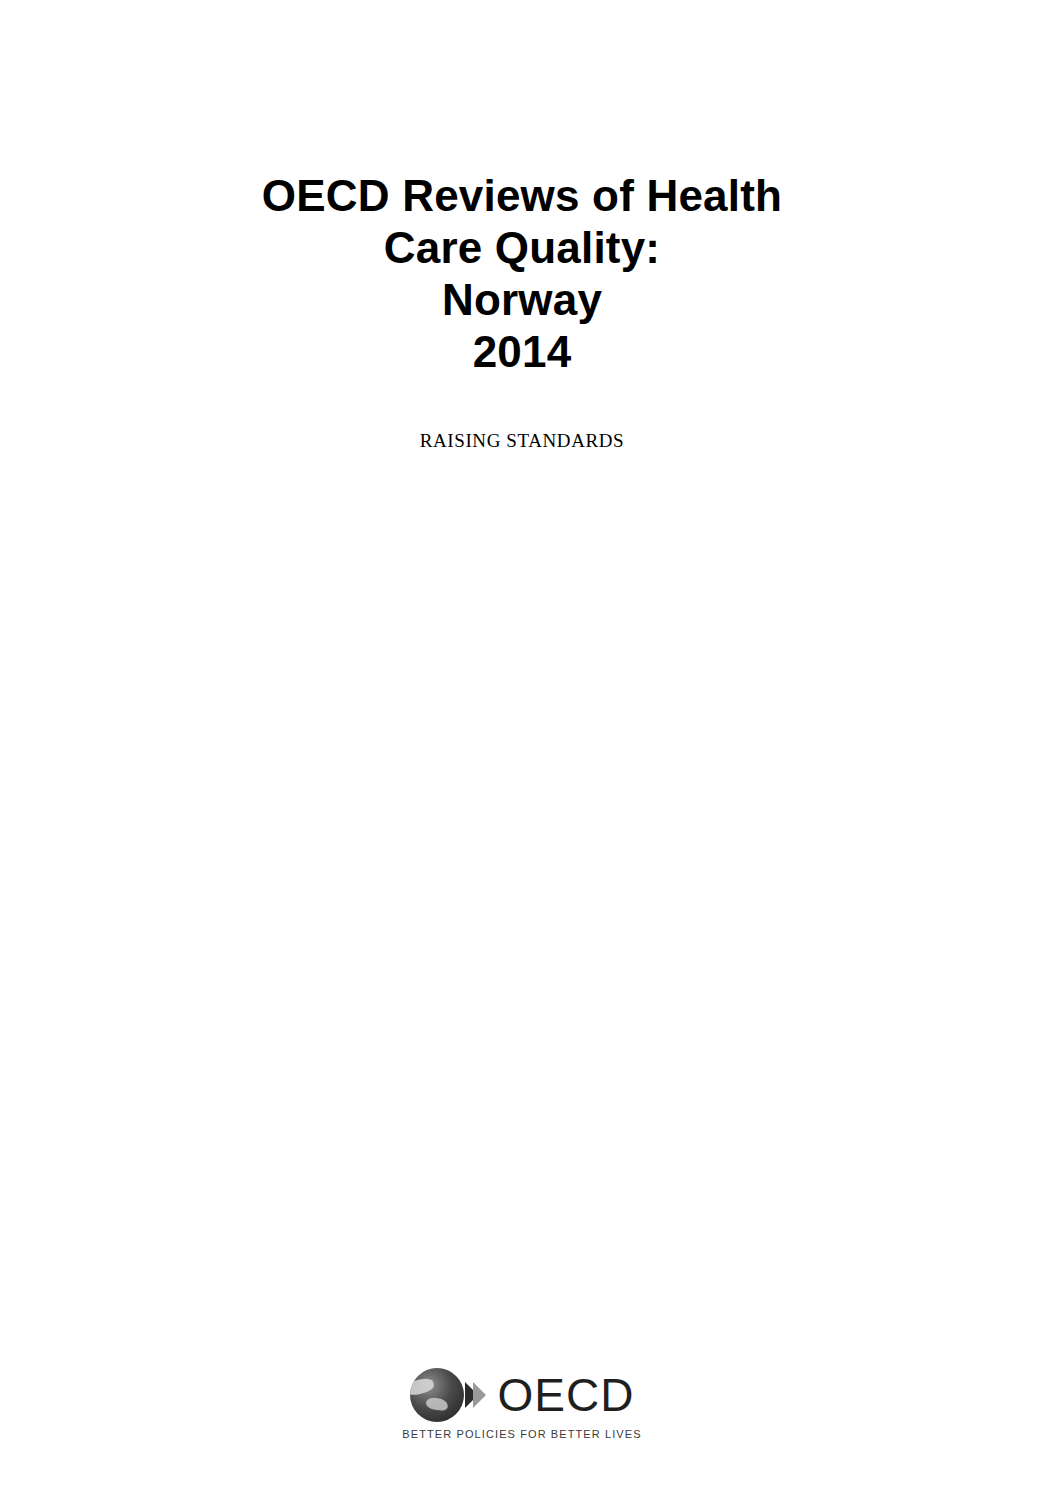OECD Reviews of Health
Care Quality:
Norway
2014
Raising Standards
OECD
Better Policies for Better Lives